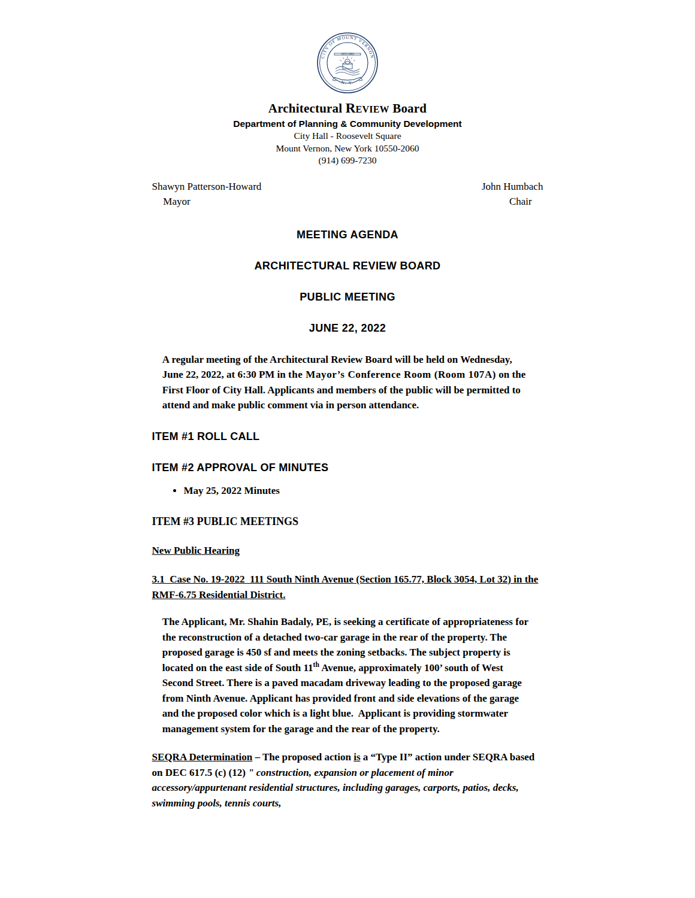CITY OF MOUNT VERNON N. Y. 1853 1892
Architectural Review Board
Department of Planning & Community Development
City Hall - Roosevelt Square
Mount Vernon, New York 10550-2060
(914) 699-7230
Shawyn Patterson-Howard Mayor
John Humbach Chair
MEETING AGENDA
ARCHITECTURAL REVIEW BOARD
PUBLIC MEETING
JUNE 22, 2022
A regular meeting of the Architectural Review Board will be held on Wednesday, June 22, 2022, at 6:30 PM in the Mayor’s Conference Room (Room 107A) on the First Floor of City Hall. Applicants and members of the public will be permitted to attend and make public comment via in person attendance.
ITEM #1 ROLL CALL
ITEM #2 APPROVAL OF MINUTES
May 25, 2022 Minutes
ITEM #3 PUBLIC MEETINGS
New Public Hearing
3.1 Case No. 19-2022 111 South Ninth Avenue (Section 165.77, Block 3054, Lot 32) in the RMF-6.75 Residential District.
The Applicant, Mr. Shahin Badaly, PE, is seeking a certificate of appropriateness for the reconstruction of a detached two-car garage in the rear of the property. The proposed garage is 450 sf and meets the zoning setbacks. The subject property is located on the east side of South 11th Avenue, approximately 100’ south of West Second Street. There is a paved macadam driveway leading to the proposed garage from Ninth Avenue. Applicant has provided front and side elevations of the garage and the proposed color which is a light blue. Applicant is providing stormwater management system for the garage and the rear of the property.
SEQRA Determination – The proposed action is a “Type II” action under SEQRA based on DEC 617.5 (c) (12) " construction, expansion or placement of minor accessory/appurtenant residential structures, including garages, carports, patios, decks, swimming pools, tennis courts,